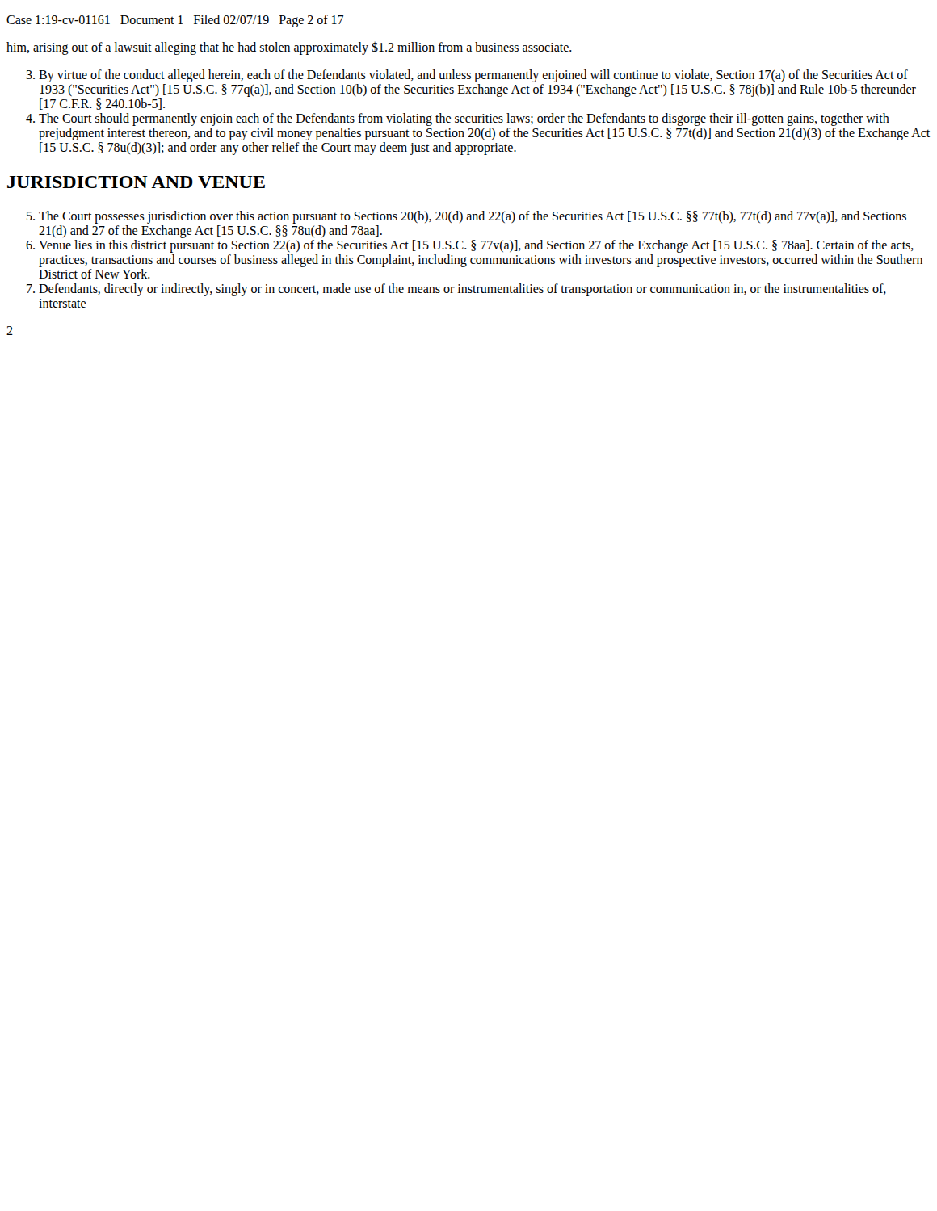Case 1:19-cv-01161 Document 1 Filed 02/07/19 Page 2 of 17
him, arising out of a lawsuit alleging that he had stolen approximately $1.2 million from a business associate.
By virtue of the conduct alleged herein, each of the Defendants violated, and unless permanently enjoined will continue to violate, Section 17(a) of the Securities Act of 1933 ("Securities Act") [15 U.S.C. § 77q(a)], and Section 10(b) of the Securities Exchange Act of 1934 ("Exchange Act") [15 U.S.C. § 78j(b)] and Rule 10b-5 thereunder [17 C.F.R. § 240.10b-5].
The Court should permanently enjoin each of the Defendants from violating the securities laws; order the Defendants to disgorge their ill-gotten gains, together with prejudgment interest thereon, and to pay civil money penalties pursuant to Section 20(d) of the Securities Act [15 U.S.C. § 77t(d)] and Section 21(d)(3) of the Exchange Act [15 U.S.C. § 78u(d)(3)]; and order any other relief the Court may deem just and appropriate.
JURISDICTION AND VENUE
The Court possesses jurisdiction over this action pursuant to Sections 20(b), 20(d) and 22(a) of the Securities Act [15 U.S.C. §§ 77t(b), 77t(d) and 77v(a)], and Sections 21(d) and 27 of the Exchange Act [15 U.S.C. §§ 78u(d) and 78aa].
Venue lies in this district pursuant to Section 22(a) of the Securities Act [15 U.S.C. § 77v(a)], and Section 27 of the Exchange Act [15 U.S.C. § 78aa]. Certain of the acts, practices, transactions and courses of business alleged in this Complaint, including communications with investors and prospective investors, occurred within the Southern District of New York.
Defendants, directly or indirectly, singly or in concert, made use of the means or instrumentalities of transportation or communication in, or the instrumentalities of, interstate
2